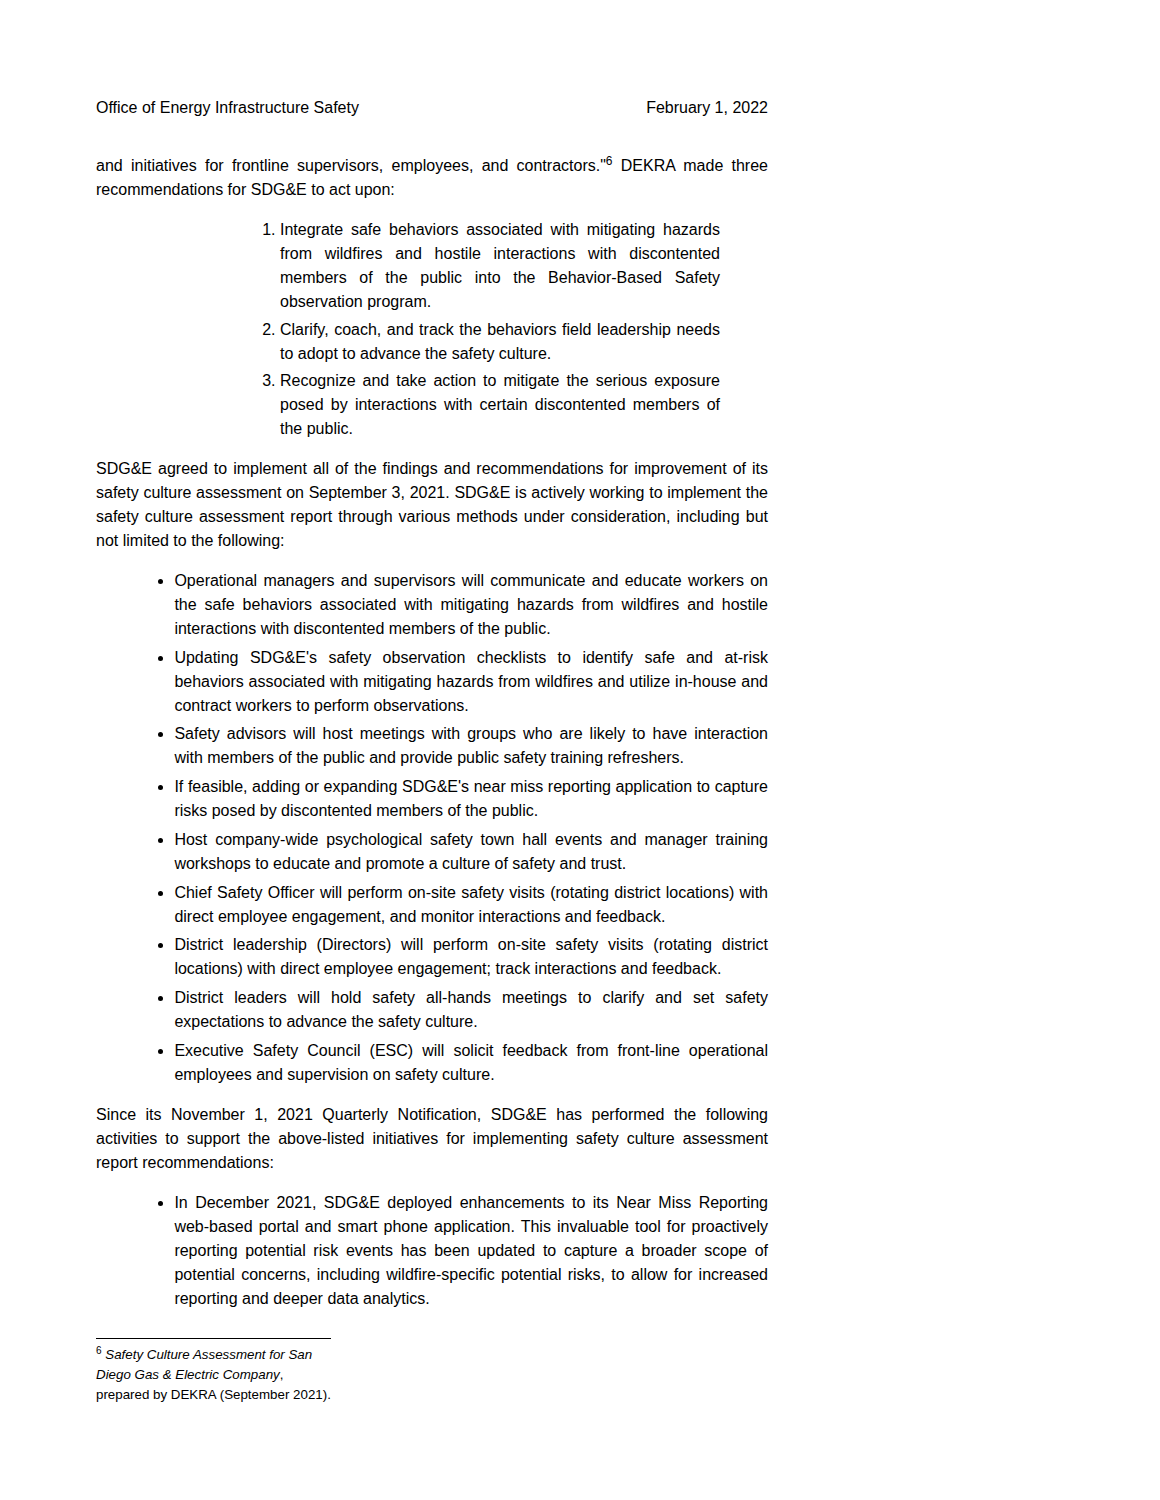Office of Energy Infrastructure Safety February 1, 2022
and initiatives for frontline supervisors, employees, and contractors."6 DEKRA made three recommendations for SDG&E to act upon:
Integrate safe behaviors associated with mitigating hazards from wildfires and hostile interactions with discontented members of the public into the Behavior-Based Safety observation program.
Clarify, coach, and track the behaviors field leadership needs to adopt to advance the safety culture.
Recognize and take action to mitigate the serious exposure posed by interactions with certain discontented members of the public.
SDG&E agreed to implement all of the findings and recommendations for improvement of its safety culture assessment on September 3, 2021. SDG&E is actively working to implement the safety culture assessment report through various methods under consideration, including but not limited to the following:
Operational managers and supervisors will communicate and educate workers on the safe behaviors associated with mitigating hazards from wildfires and hostile interactions with discontented members of the public.
Updating SDG&E's safety observation checklists to identify safe and at-risk behaviors associated with mitigating hazards from wildfires and utilize in-house and contract workers to perform observations.
Safety advisors will host meetings with groups who are likely to have interaction with members of the public and provide public safety training refreshers.
If feasible, adding or expanding SDG&E's near miss reporting application to capture risks posed by discontented members of the public.
Host company-wide psychological safety town hall events and manager training workshops to educate and promote a culture of safety and trust.
Chief Safety Officer will perform on-site safety visits (rotating district locations) with direct employee engagement, and monitor interactions and feedback.
District leadership (Directors) will perform on-site safety visits (rotating district locations) with direct employee engagement; track interactions and feedback.
District leaders will hold safety all-hands meetings to clarify and set safety expectations to advance the safety culture.
Executive Safety Council (ESC) will solicit feedback from front-line operational employees and supervision on safety culture.
Since its November 1, 2021 Quarterly Notification, SDG&E has performed the following activities to support the above-listed initiatives for implementing safety culture assessment report recommendations:
In December 2021, SDG&E deployed enhancements to its Near Miss Reporting web-based portal and smart phone application. This invaluable tool for proactively reporting potential risk events has been updated to capture a broader scope of potential concerns, including wildfire-specific potential risks, to allow for increased reporting and deeper data analytics.
6 Safety Culture Assessment for San Diego Gas & Electric Company, prepared by DEKRA (September 2021).